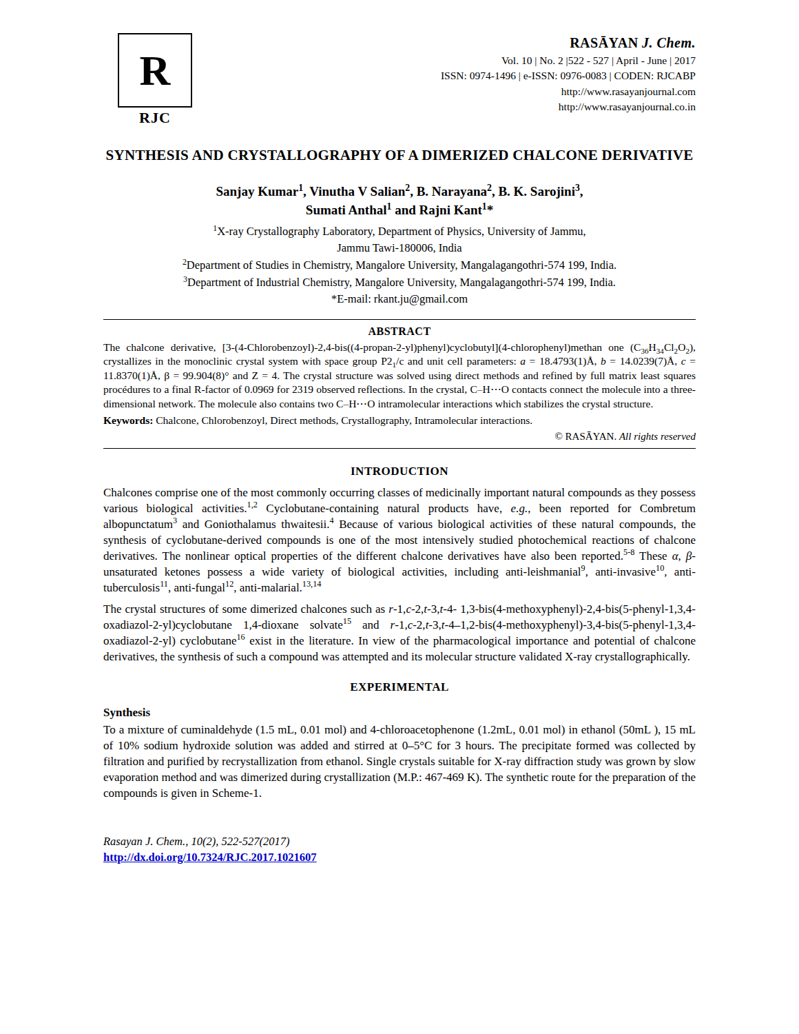R
RJC
RASĀYAN J. Chem.
Vol. 10 | No. 2 |522 - 527 | April - June | 2017
ISSN: 0974-1496 | e-ISSN: 0976-0083 | CODEN: RJCABP
http://www.rasayanjournal.com
http://www.rasayanjournal.co.in
Synthesis and Crystallography of a Dimerized Chalcone Derivative
Sanjay Kumar1, Vinutha V Salian2, B. Narayana2, B. K. Sarojini3,
Sumati Anthal1 and Rajni Kant1*
1X-ray Crystallography Laboratory, Department of Physics, University of Jammu,
Jammu Tawi-180006, India
2Department of Studies in Chemistry, Mangalore University, Mangalagangothri-574 199, India.
3Department of Industrial Chemistry, Mangalore University, Mangalagangothri-574 199, India.
*E-mail: rkant.ju@gmail.com
ABSTRACT
The chalcone derivative, [3-(4-Chlorobenzoyl)-2,4-bis((4-propan-2-yl)phenyl)cyclobutyl](4-chlorophenyl)methan one (C36H34Cl2O2), crystallizes in the monoclinic crystal system with space group P21/c and unit cell parameters: a = 18.4793(1)Å, b = 14.0239(7)Å, c = 11.8370(1)Å, β = 99.904(8)° and Z = 4. The crystal structure was solved using direct methods and refined by full matrix least squares procédures to a final R-factor of 0.0969 for 2319 observed reflections. In the crystal, C–H⋯O contacts connect the molecule into a three-dimensional network. The molecule also contains two C–H⋯O intramolecular interactions which stabilizes the crystal structure.
Keywords: Chalcone, Chlorobenzoyl, Direct methods, Crystallography, Intramolecular interactions.
© RASĀYAN. All rights reserved
INTRODUCTION
Chalcones comprise one of the most commonly occurring classes of medicinally important natural compounds as they possess various biological activities.1,2 Cyclobutane-containing natural products have, e.g., been reported for Combretum albopunctatum3 and Goniothalamus thwaitesii.4 Because of various biological activities of these natural compounds, the synthesis of cyclobutane-derived compounds is one of the most intensively studied photochemical reactions of chalcone derivatives. The nonlinear optical properties of the different chalcone derivatives have also been reported.5-8 These α, β-unsaturated ketones possess a wide variety of biological activities, including anti-leishmanial9, anti-invasive10, anti-tuberculosis11, anti-fungal12, anti-malarial.13,14
The crystal structures of some dimerized chalcones such as r-1,c-2,t-3,t-4- 1,3-bis(4-methoxyphenyl)-2,4-bis(5-phenyl-1,3,4-oxadiazol-2-yl)cyclobutane 1,4-dioxane solvate15 and r-1,c-2,t-3,t-4–1,2-bis(4-methoxyphenyl)-3,4-bis(5-phenyl-1,3,4-oxadiazol-2-yl) cyclobutane16 exist in the literature. In view of the pharmacological importance and potential of chalcone derivatives, the synthesis of such a compound was attempted and its molecular structure validated X-ray crystallographically.
EXPERIMENTAL
Synthesis
To a mixture of cuminaldehyde (1.5 mL, 0.01 mol) and 4-chloroacetophenone (1.2mL, 0.01 mol) in ethanol (50mL ), 15 mL of 10% sodium hydroxide solution was added and stirred at 0–5°C for 3 hours. The precipitate formed was collected by filtration and purified by recrystallization from ethanol. Single crystals suitable for X-ray diffraction study was grown by slow evaporation method and was dimerized during crystallization (M.P.: 467-469 K). The synthetic route for the preparation of the compounds is given in Scheme-1.
Rasayan J. Chem., 10(2), 522-527(2017)
http://dx.doi.org/10.7324/RJC.2017.1021607